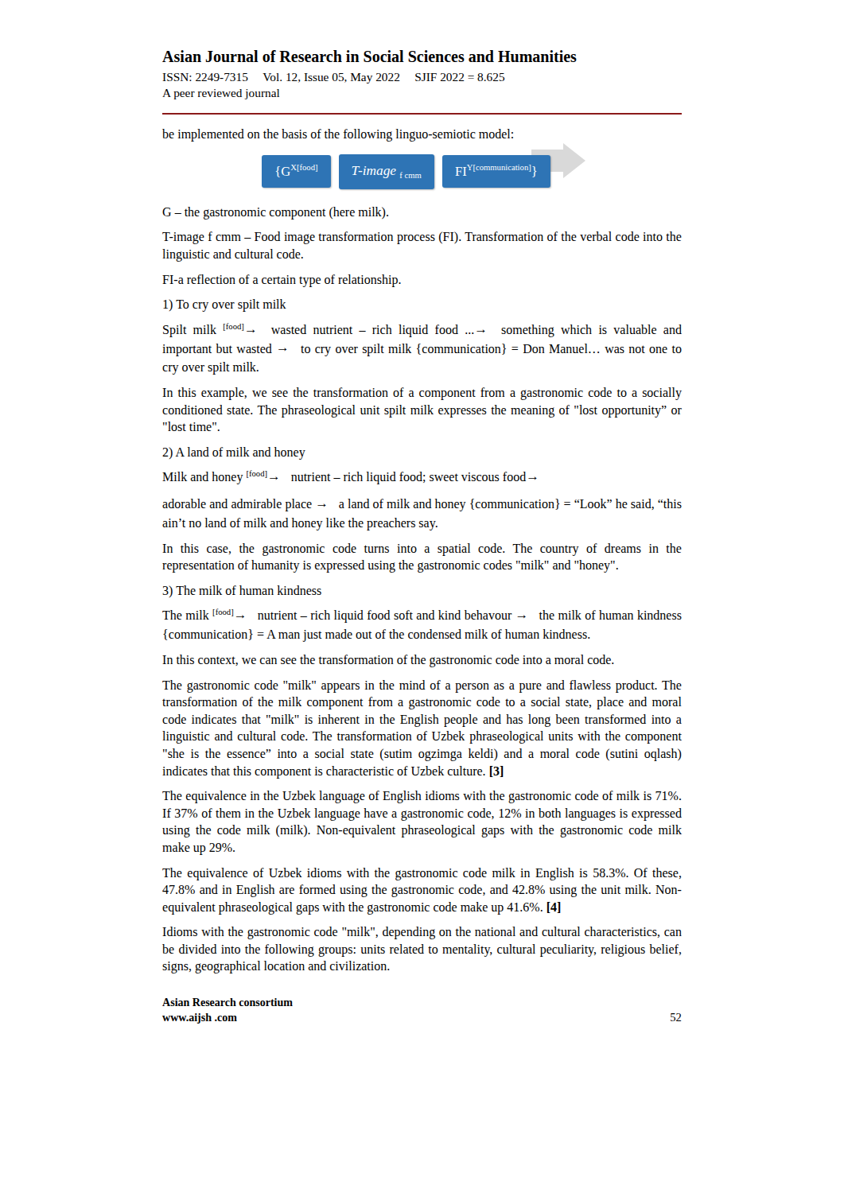Asian Journal of Research in Social Sciences and Humanities
ISSN: 2249-7315 Vol. 12, Issue 05, May 2022 SJIF 2022 = 8.625
A peer reviewed journal
be implemented on the basis of the following linguo-semiotic model:
{GX[food]
T-image f cmm
FIY[communication]}
G – the gastronomic component (here milk).
T-image f cmm – Food image transformation process (FI). Transformation of the verbal code into the linguistic and cultural code.
FI-a reflection of a certain type of relationship.
1) To cry over spilt milk
Spilt milk [food] wasted nutrient – rich liquid food ... something which is valuable and important but wasted to cry over spilt milk {communication} = Don Manuel… was not one to cry over spilt milk.
In this example, we see the transformation of a component from a gastronomic code to a socially conditioned state. The phraseological unit spilt milk expresses the meaning of "lost opportunity” or "lost time".
2) A land of milk and honey
Milk and honey [food] nutrient – rich liquid food; sweet viscous food
adorable and admirable place a land of milk and honey {communication} = “Look” he said, “this ain’t no land of milk and honey like the preachers say.
In this case, the gastronomic code turns into a spatial code. The country of dreams in the representation of humanity is expressed using the gastronomic codes "milk" and "honey".
3) The milk of human kindness
The milk [food] nutrient – rich liquid food soft and kind behavour the milk of human kindness {communication} = A man just made out of the condensed milk of human kindness.
In this context, we can see the transformation of the gastronomic code into a moral code.
The gastronomic code "milk" appears in the mind of a person as a pure and flawless product. The transformation of the milk component from a gastronomic code to a social state, place and moral code indicates that "milk" is inherent in the English people and has long been transformed into a linguistic and cultural code. The transformation of Uzbek phraseological units with the component "she is the essence” into a social state (sutim ogzimga keldi) and a moral code (sutini oqlash) indicates that this component is characteristic of Uzbek culture. [3]
The equivalence in the Uzbek language of English idioms with the gastronomic code of milk is 71%. If 37% of them in the Uzbek language have a gastronomic code, 12% in both languages is expressed using the code milk (milk). Non-equivalent phraseological gaps with the gastronomic code milk make up 29%.
The equivalence of Uzbek idioms with the gastronomic code milk in English is 58.3%. Of these, 47.8% and in English are formed using the gastronomic code, and 42.8% using the unit milk. Non-equivalent phraseological gaps with the gastronomic code make up 41.6%. [4]
Idioms with the gastronomic code "milk", depending on the national and cultural characteristics, can be divided into the following groups: units related to mentality, cultural peculiarity, religious belief, signs, geographical location and civilization.
Asian Research consortium
www.aijsh .com
52